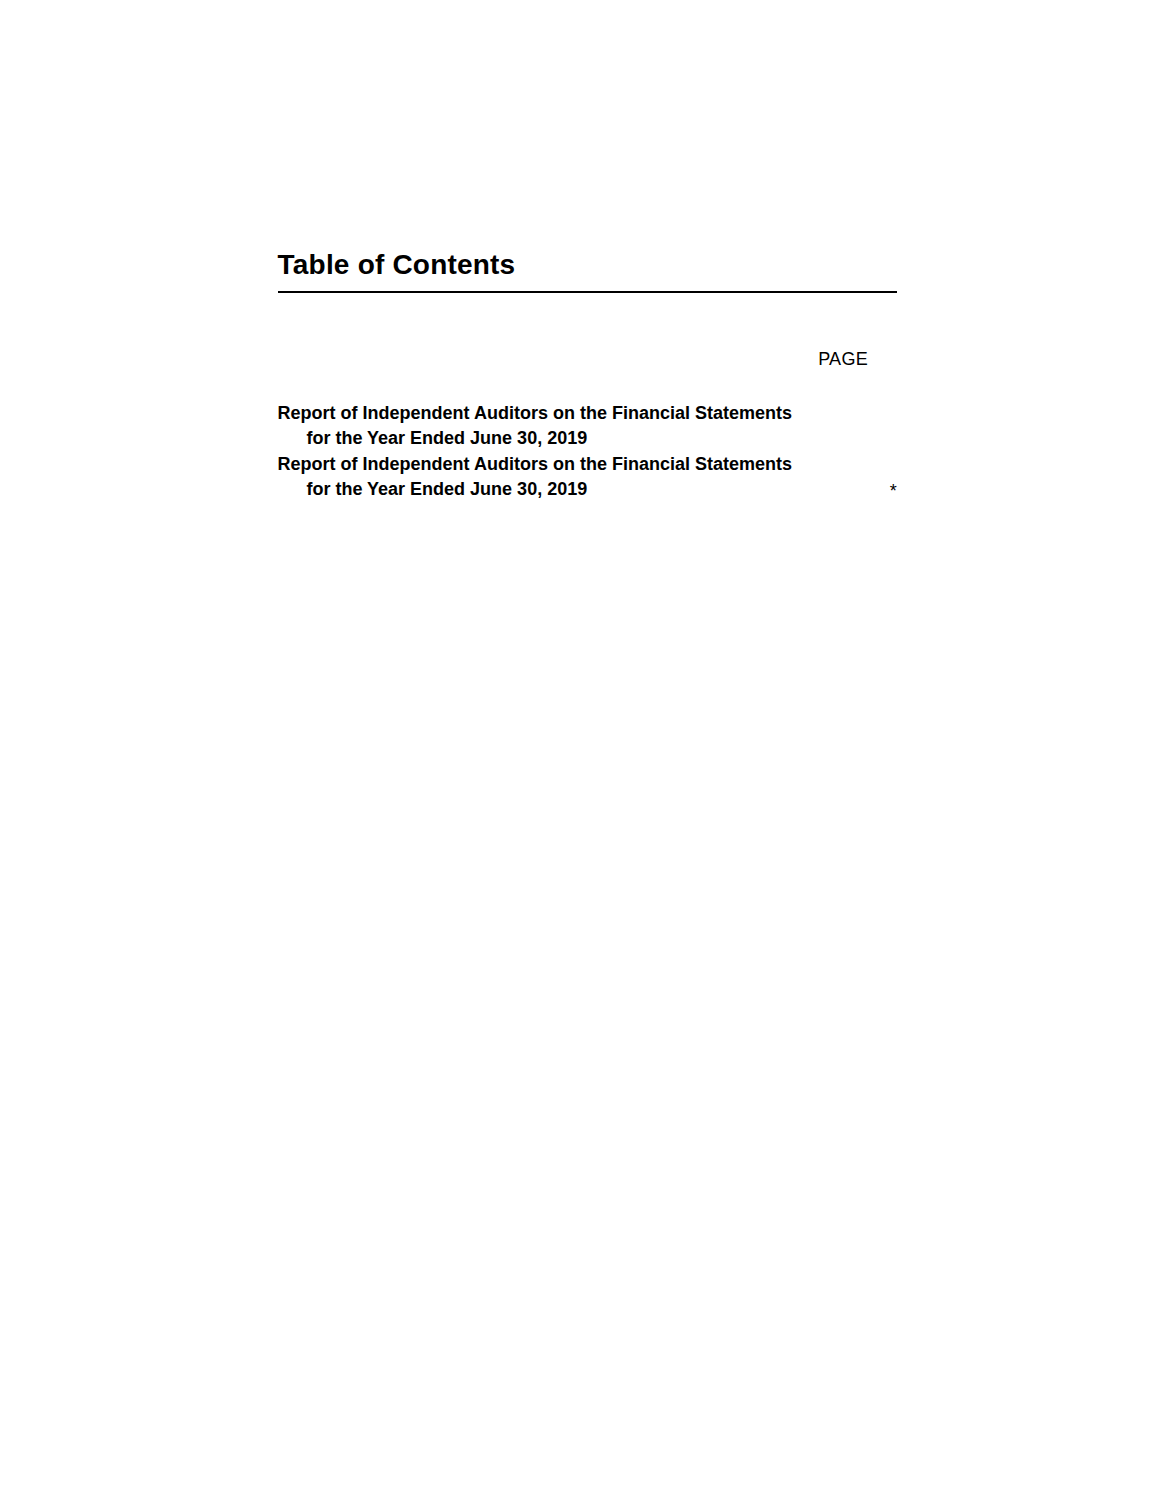Table of Contents
PAGE
| Report of Independent Auditors on the Financial Statements for the Year Ended June 30, 2019 | x |
| Report of Independent Auditors on the Financial Statements for the Year Ended June 30, 2019 | * |